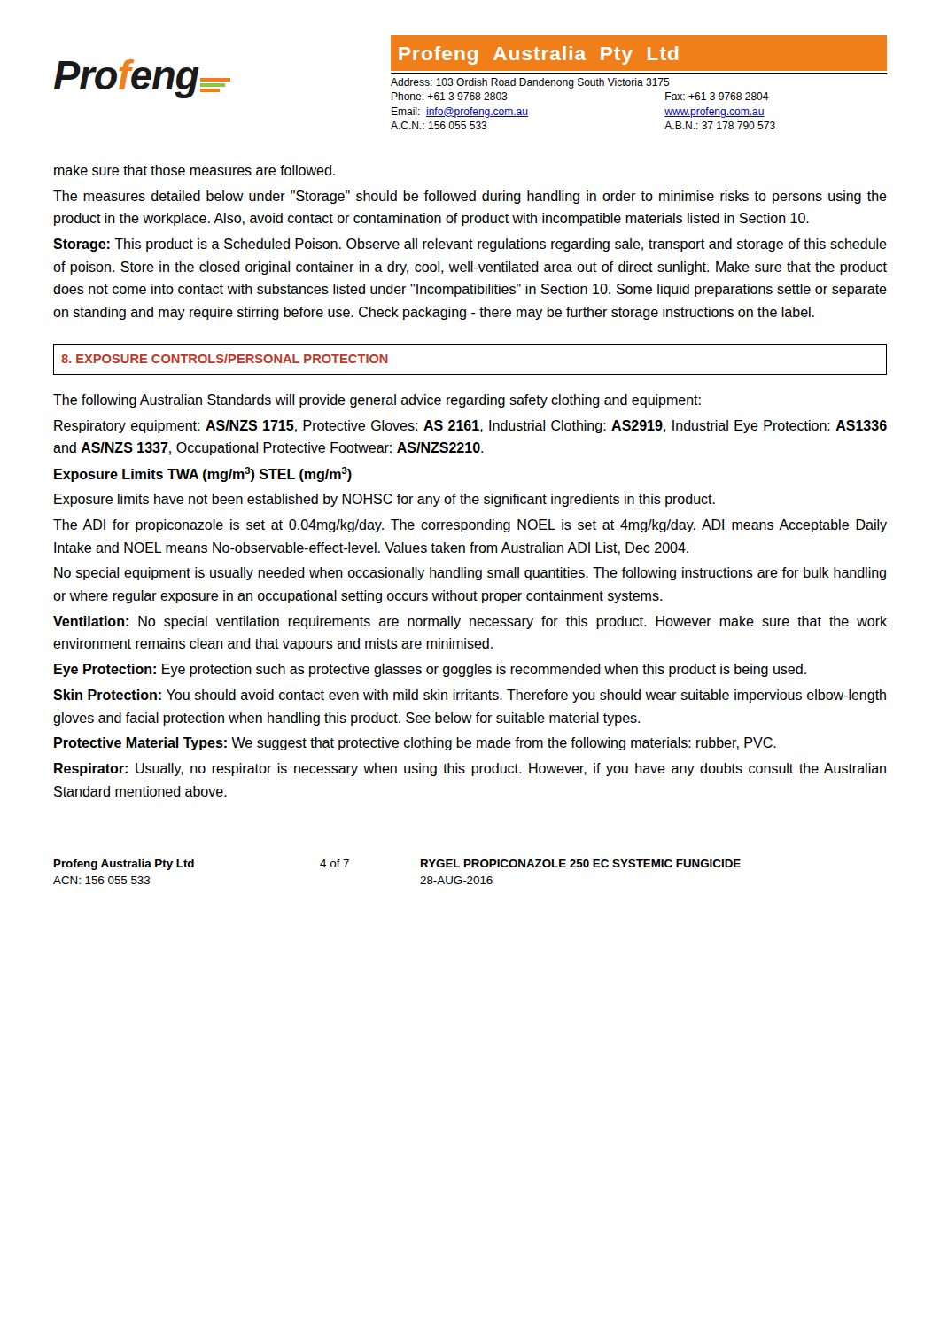Profeng
Profeng Australia Pty Ltd
| Address: 103 Ordish Road Dandenong South Victoria 3175 |
| Phone: +61 3 9768 2803 | Fax: +61 3 9768 2804 |
| Email: info@profeng.com.au | www.profeng.com.au |
| A.C.N.: 156 055 533 | A.B.N.: 37 178 790 573 |
make sure that those measures are followed.
The measures detailed below under "Storage" should be followed during handling in order to minimise risks to persons using the product in the workplace. Also, avoid contact or contamination of product with incompatible materials listed in Section 10.
Storage: This product is a Scheduled Poison. Observe all relevant regulations regarding sale, transport and storage of this schedule of poison. Store in the closed original container in a dry, cool, well-ventilated area out of direct sunlight. Make sure that the product does not come into contact with substances listed under "Incompatibilities" in Section 10. Some liquid preparations settle or separate on standing and may require stirring before use. Check packaging - there may be further storage instructions on the label.
8. EXPOSURE CONTROLS/PERSONAL PROTECTION
The following Australian Standards will provide general advice regarding safety clothing and equipment:
Respiratory equipment: AS/NZS 1715, Protective Gloves: AS 2161, Industrial Clothing: AS2919, Industrial Eye Protection: AS1336 and AS/NZS 1337, Occupational Protective Footwear: AS/NZS2210.
Exposure Limits TWA (mg/m3) STEL (mg/m3)
Exposure limits have not been established by NOHSC for any of the significant ingredients in this product.
The ADI for propiconazole is set at 0.04mg/kg/day. The corresponding NOEL is set at 4mg/kg/day. ADI means Acceptable Daily Intake and NOEL means No-observable-effect-level. Values taken from Australian ADI List, Dec 2004.
No special equipment is usually needed when occasionally handling small quantities. The following instructions are for bulk handling or where regular exposure in an occupational setting occurs without proper containment systems.
Ventilation: No special ventilation requirements are normally necessary for this product. However make sure that the work environment remains clean and that vapours and mists are minimised.
Eye Protection: Eye protection such as protective glasses or goggles is recommended when this product is being used.
Skin Protection: You should avoid contact even with mild skin irritants. Therefore you should wear suitable impervious elbow-length gloves and facial protection when handling this product. See below for suitable material types.
Protective Material Types: We suggest that protective clothing be made from the following materials: rubber, PVC.
Respirator: Usually, no respirator is necessary when using this product. However, if you have any doubts consult the Australian Standard mentioned above.
| Profeng Australia Pty Ltd | 4 of 7 | RYGEL PROPICONAZOLE 250 EC SYSTEMIC FUNGICIDE |
| ACN: 156 055 533 | | 28-AUG-2016 |